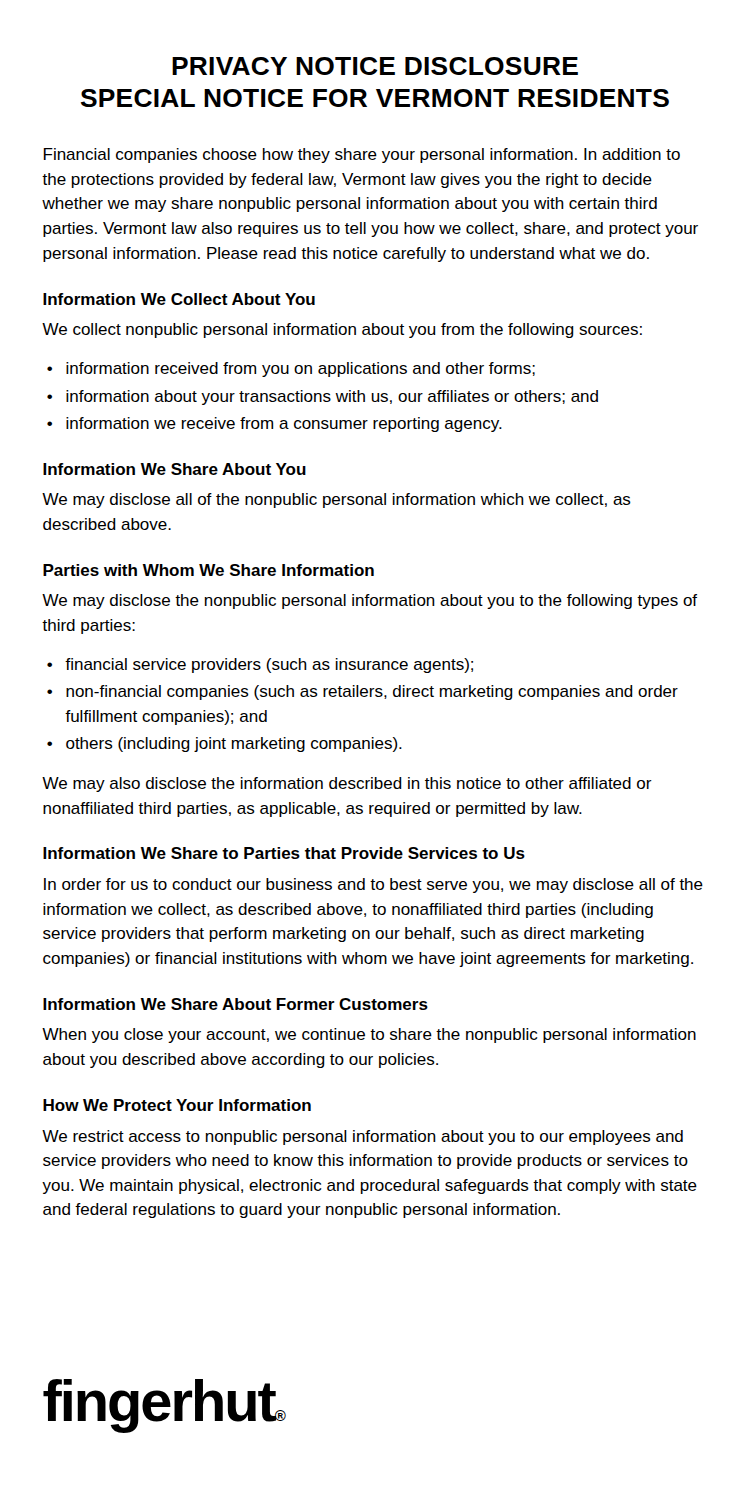Privacy Notice Disclosure Special Notice for Vermont Residents
Financial companies choose how they share your personal information. In addition to the protections provided by federal law, Vermont law gives you the right to decide whether we may share nonpublic personal information about you with certain third parties. Vermont law also requires us to tell you how we collect, share, and protect your personal information. Please read this notice carefully to understand what we do.
Information We Collect About You
We collect nonpublic personal information about you from the following sources:
information received from you on applications and other forms;
information about your transactions with us, our affiliates or others; and
information we receive from a consumer reporting agency.
Information We Share About You
We may disclose all of the nonpublic personal information which we collect, as described above.
Parties with Whom We Share Information
We may disclose the nonpublic personal information about you to the following types of third parties:
financial service providers (such as insurance agents);
non-financial companies (such as retailers, direct marketing companies and order fulfillment companies); and
others (including joint marketing companies).
We may also disclose the information described in this notice to other affiliated or nonaffiliated third parties, as applicable, as required or permitted by law.
Information We Share to Parties that Provide Services to Us
In order for us to conduct our business and to best serve you, we may disclose all of the information we collect, as described above, to nonaffiliated third parties (including service providers that perform marketing on our behalf, such as direct marketing companies) or financial institutions with whom we have joint agreements for marketing.
Information We Share About Former Customers
When you close your account, we continue to share the nonpublic personal information about you described above according to our policies.
How We Protect Your Information
We restrict access to nonpublic personal information about you to our employees and service providers who need to know this information to provide products or services to you. We maintain physical, electronic and procedural safeguards that comply with state and federal regulations to guard your nonpublic personal information.
fingerhut®